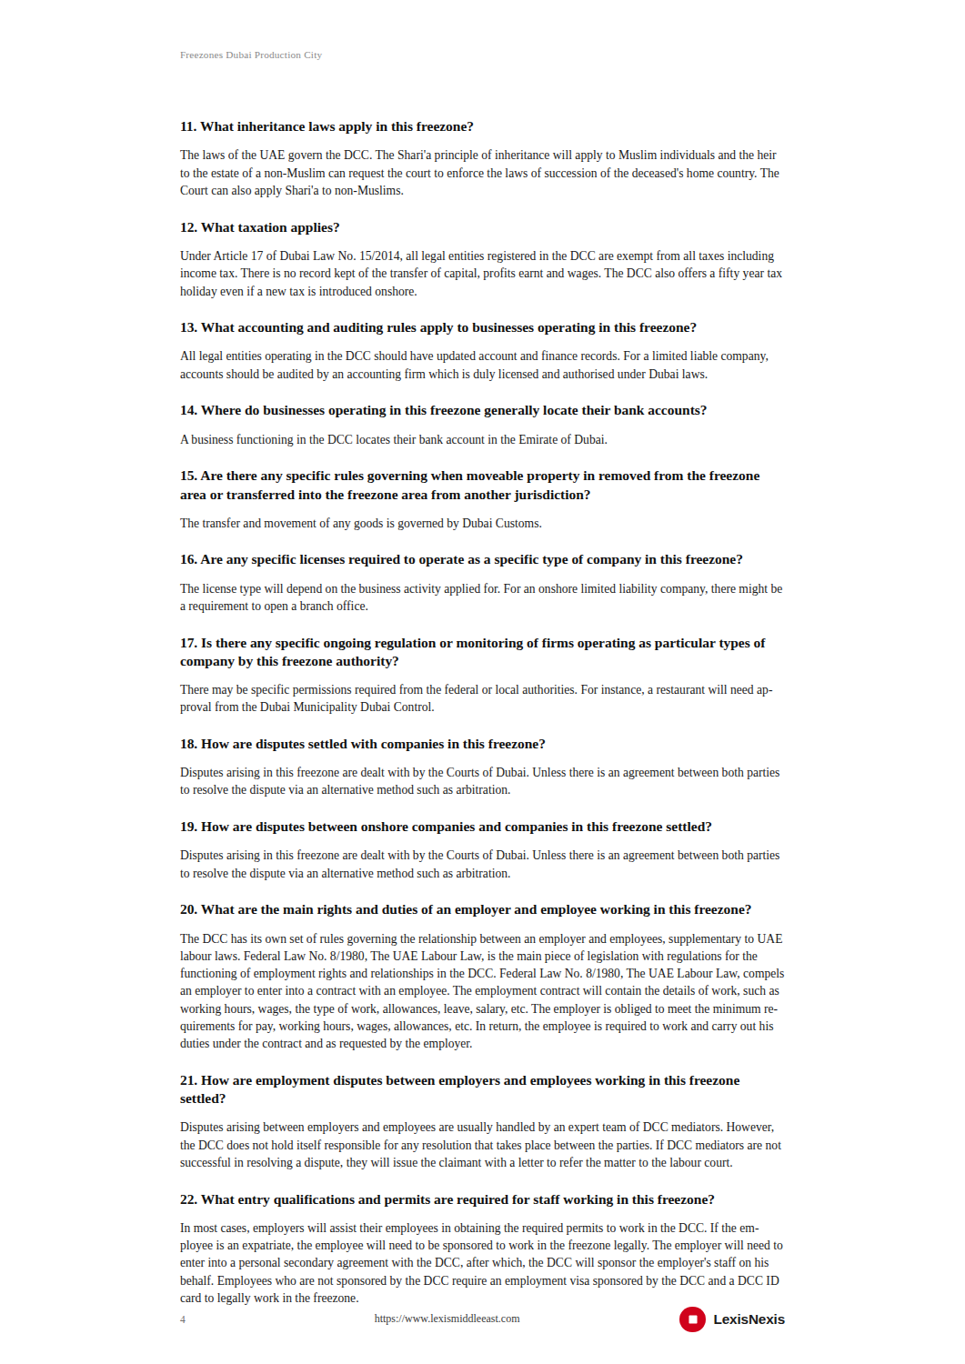Freezones Dubai Production City
11. What inheritance laws apply in this freezone?
The laws of the UAE govern the DCC. The Shari'a principle of inheritance will apply to Muslim individuals and the heir to the estate of a non-Muslim can request the court to enforce the laws of succession of the deceased's home country. The Court can also apply Shari'a to non-Muslims.
12. What taxation applies?
Under Article 17 of Dubai Law No. 15/2014, all legal entities registered in the DCC are exempt from all taxes including income tax. There is no record kept of the transfer of capital, profits earnt and wages. The DCC also offers a fifty year tax holiday even if a new tax is introduced onshore.
13. What accounting and auditing rules apply to businesses operating in this freezone?
All legal entities operating in the DCC should have updated account and finance records. For a limited liable company, accounts should be audited by an accounting firm which is duly licensed and authorised under Dubai laws.
14. Where do businesses operating in this freezone generally locate their bank accounts?
A business functioning in the DCC locates their bank account in the Emirate of Dubai.
15. Are there any specific rules governing when moveable property in removed from the freezone area or transferred into the freezone area from another jurisdiction?
The transfer and movement of any goods is governed by Dubai Customs.
16. Are any specific licenses required to operate as a specific type of company in this freezone?
The license type will depend on the business activity applied for. For an onshore limited liability company, there might be a requirement to open a branch office.
17. Is there any specific ongoing regulation or monitoring of firms operating as particular types of company by this freezone authority?
There may be specific permissions required from the federal or local authorities. For instance, a restaurant will need approval from the Dubai Municipality Dubai Control.
18. How are disputes settled with companies in this freezone?
Disputes arising in this freezone are dealt with by the Courts of Dubai. Unless there is an agreement between both parties to resolve the dispute via an alternative method such as arbitration.
19. How are disputes between onshore companies and companies in this freezone settled?
Disputes arising in this freezone are dealt with by the Courts of Dubai. Unless there is an agreement between both parties to resolve the dispute via an alternative method such as arbitration.
20. What are the main rights and duties of an employer and employee working in this freezone?
The DCC has its own set of rules governing the relationship between an employer and employees, supplementary to UAE labour laws. Federal Law No. 8/1980, The UAE Labour Law, is the main piece of legislation with regulations for the functioning of employment rights and relationships in the DCC. Federal Law No. 8/1980, The UAE Labour Law, compels an employer to enter into a contract with an employee. The employment contract will contain the details of work, such as working hours, wages, the type of work, allowances, leave, salary, etc. The employer is obliged to meet the minimum requirements for pay, working hours, wages, allowances, etc. In return, the employee is required to work and carry out his duties under the contract and as requested by the employer.
21. How are employment disputes between employers and employees working in this freezone settled?
Disputes arising between employers and employees are usually handled by an expert team of DCC mediators. However, the DCC does not hold itself responsible for any resolution that takes place between the parties. If DCC mediators are not successful in resolving a dispute, they will issue the claimant with a letter to refer the matter to the labour court.
22. What entry qualifications and permits are required for staff working in this freezone?
In most cases, employers will assist their employees in obtaining the required permits to work in the DCC. If the employee is an expatriate, the employee will need to be sponsored to work in the freezone legally. The employer will need to enter into a personal secondary agreement with the DCC, after which, the DCC will sponsor the employer's staff on his behalf. Employees who are not sponsored by the DCC require an employment visa sponsored by the DCC and a DCC ID card to legally work in the freezone.
4
https://www.lexismiddleeast.com
LexisNexis